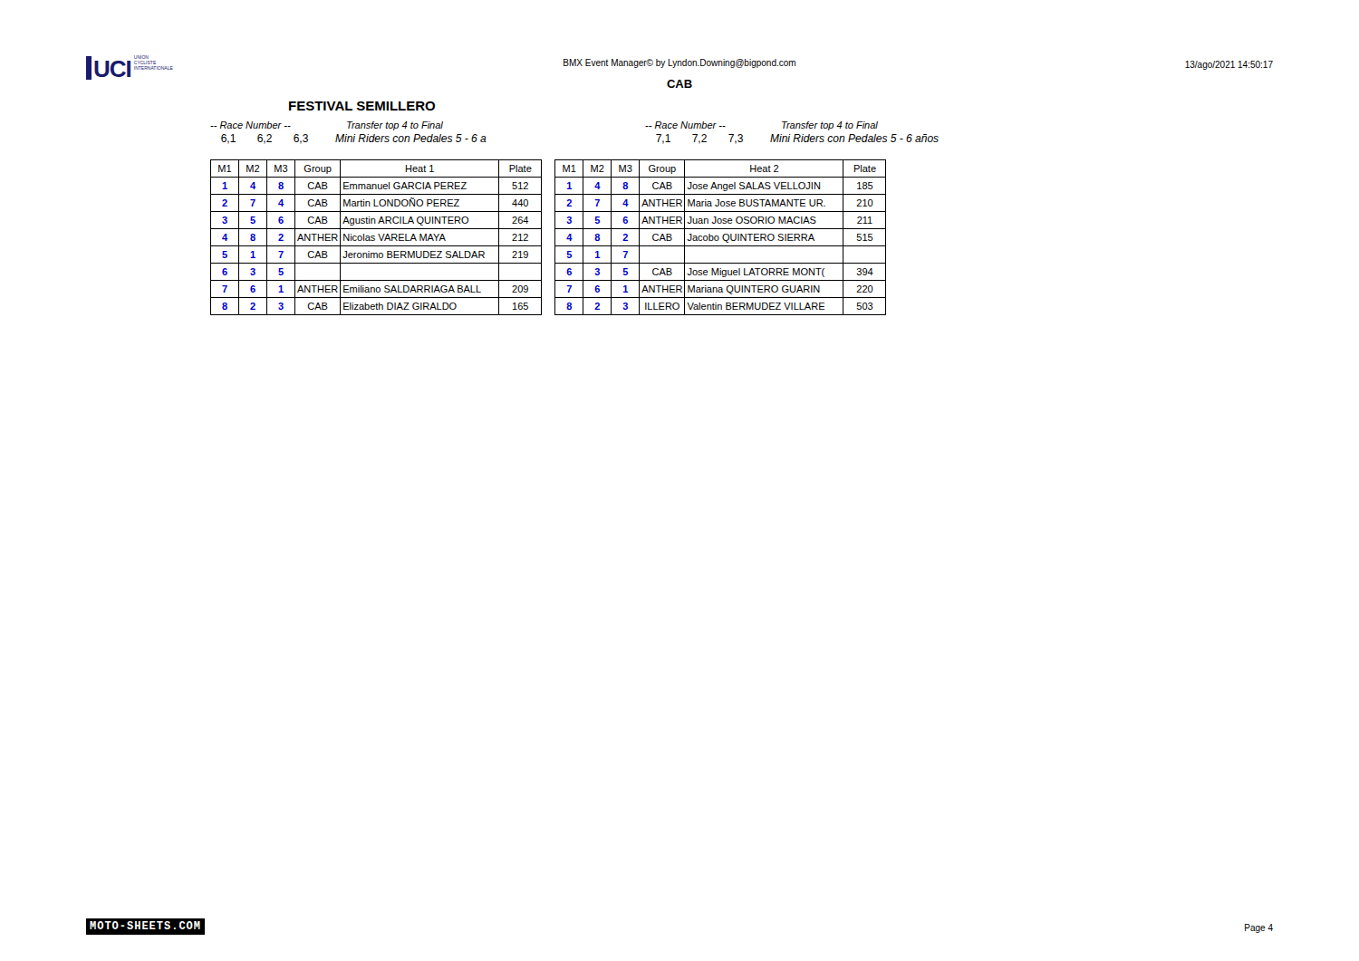UCIUNION
CYCLISTE
INTERNATIONALE
BMX Event Manager© by Lyndon.Downing@bigpond.com
CAB
13/ago/2021 14:50:17
FESTIVAL SEMILLERO
-- Race Number --
Transfer top 4 to Final
6,1
6,2
6,3
Mini Riders con Pedales 5 - 6 a
-- Race Number --
Transfer top 4 to Final
7,1
7,2
7,3
Mini Riders con Pedales 5 - 6 años
| M1 | M2 | M3 | Group | Heat 1 | Plate |
| --- | --- | --- | --- | --- | --- |
| 1 | 4 | 8 | CAB | Emmanuel GARCIA PEREZ | 512 |
| 2 | 7 | 4 | CAB | Martin LONDOÑO PEREZ | 440 |
| 3 | 5 | 6 | CAB | Agustin ARCILA QUINTERO | 264 |
| 4 | 8 | 2 | ANTHER | Nicolas VARELA MAYA | 212 |
| 5 | 1 | 7 | CAB | Jeronimo BERMUDEZ SALDAR | 219 |
| 6 | 3 | 5 | | | |
| 7 | 6 | 1 | ANTHER | Emiliano SALDARRIAGA BALL | 209 |
| 8 | 2 | 3 | CAB | Elizabeth DIAZ GIRALDO | 165 |
| M1 | M2 | M3 | Group | Heat 2 | Plate |
| --- | --- | --- | --- | --- | --- |
| 1 | 4 | 8 | CAB | Jose Angel SALAS VELLOJIN | 185 |
| 2 | 7 | 4 | ANTHER | Maria Jose BUSTAMANTE UR. | 210 |
| 3 | 5 | 6 | ANTHER | Juan Jose OSORIO MACIAS | 211 |
| 4 | 8 | 2 | CAB | Jacobo QUINTERO SIERRA | 515 |
| 5 | 1 | 7 | | | |
| 6 | 3 | 5 | CAB | Jose Miguel LATORRE MONT( | 394 |
| 7 | 6 | 1 | ANTHER | Mariana QUINTERO GUARIN | 220 |
| 8 | 2 | 3 | ILLERO | Valentin BERMUDEZ VILLARE | 503 |
MOTO-SHEETS.COM
Page 4